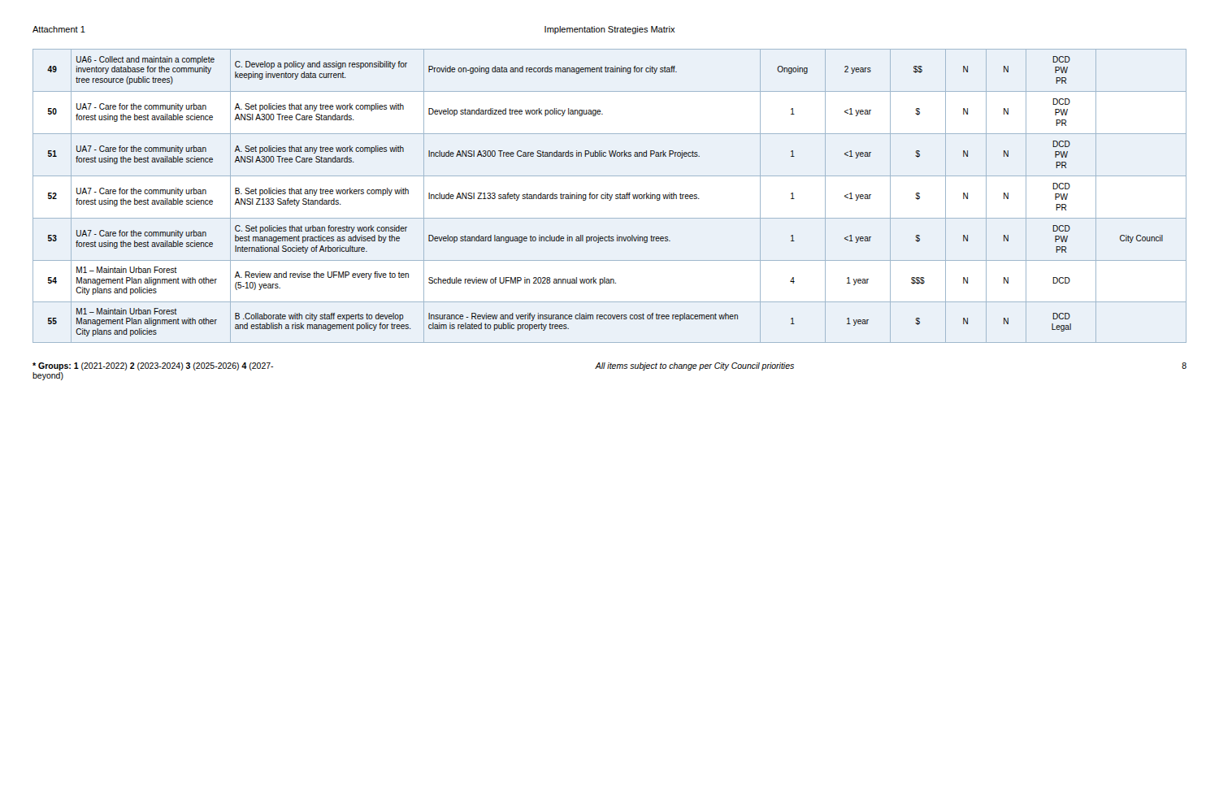Attachment 1
Implementation Strategies Matrix
| 49 | UA6 - Collect and maintain a complete inventory database for the community tree resource (public trees) | C. Develop a policy and assign responsibility for keeping inventory data current. | Provide on-going data and records management training for city staff. | Ongoing | 2 years | $$ | N | N | DCD PW PR | |
| 50 | UA7 - Care for the community urban forest using the best available science | A. Set policies that any tree work complies with ANSI A300 Tree Care Standards. | Develop standardized tree work policy language. | 1 | <1 year | $ | N | N | DCD PW PR | |
| 51 | UA7 - Care for the community urban forest using the best available science | A. Set policies that any tree work complies with ANSI A300 Tree Care Standards. | Include ANSI A300 Tree Care Standards in Public Works and Park Projects. | 1 | <1 year | $ | N | N | DCD PW PR | |
| 52 | UA7 - Care for the community urban forest using the best available science | B. Set policies that any tree workers comply with ANSI Z133 Safety Standards. | Include ANSI Z133 safety standards training for city staff working with trees. | 1 | <1 year | $ | N | N | DCD PW PR | |
| 53 | UA7 - Care for the community urban forest using the best available science | C. Set policies that urban forestry work consider best management practices as advised by the International Society of Arboriculture. | Develop standard language to include in all projects involving trees. | 1 | <1 year | $ | N | N | DCD PW PR | City Council |
| 54 | M1 – Maintain Urban Forest Management Plan alignment with other City plans and policies | A. Review and revise the UFMP every five to ten (5-10) years. | Schedule review of UFMP in 2028 annual work plan. | 4 | 1 year | $$$ | N | N | DCD | |
| 55 | M1 – Maintain Urban Forest Management Plan alignment with other City plans and policies | B .Collaborate with city staff experts to develop and establish a risk management policy for trees. | Insurance - Review and verify insurance claim recovers cost of tree replacement when claim is related to public property trees. | 1 | 1 year | $ | N | N | DCD Legal | |
* Groups: 1 (2021-2022) 2 (2023-2024) 3 (2025-2026) 4 (2027-beyond)
All items subject to change per City Council priorities
8